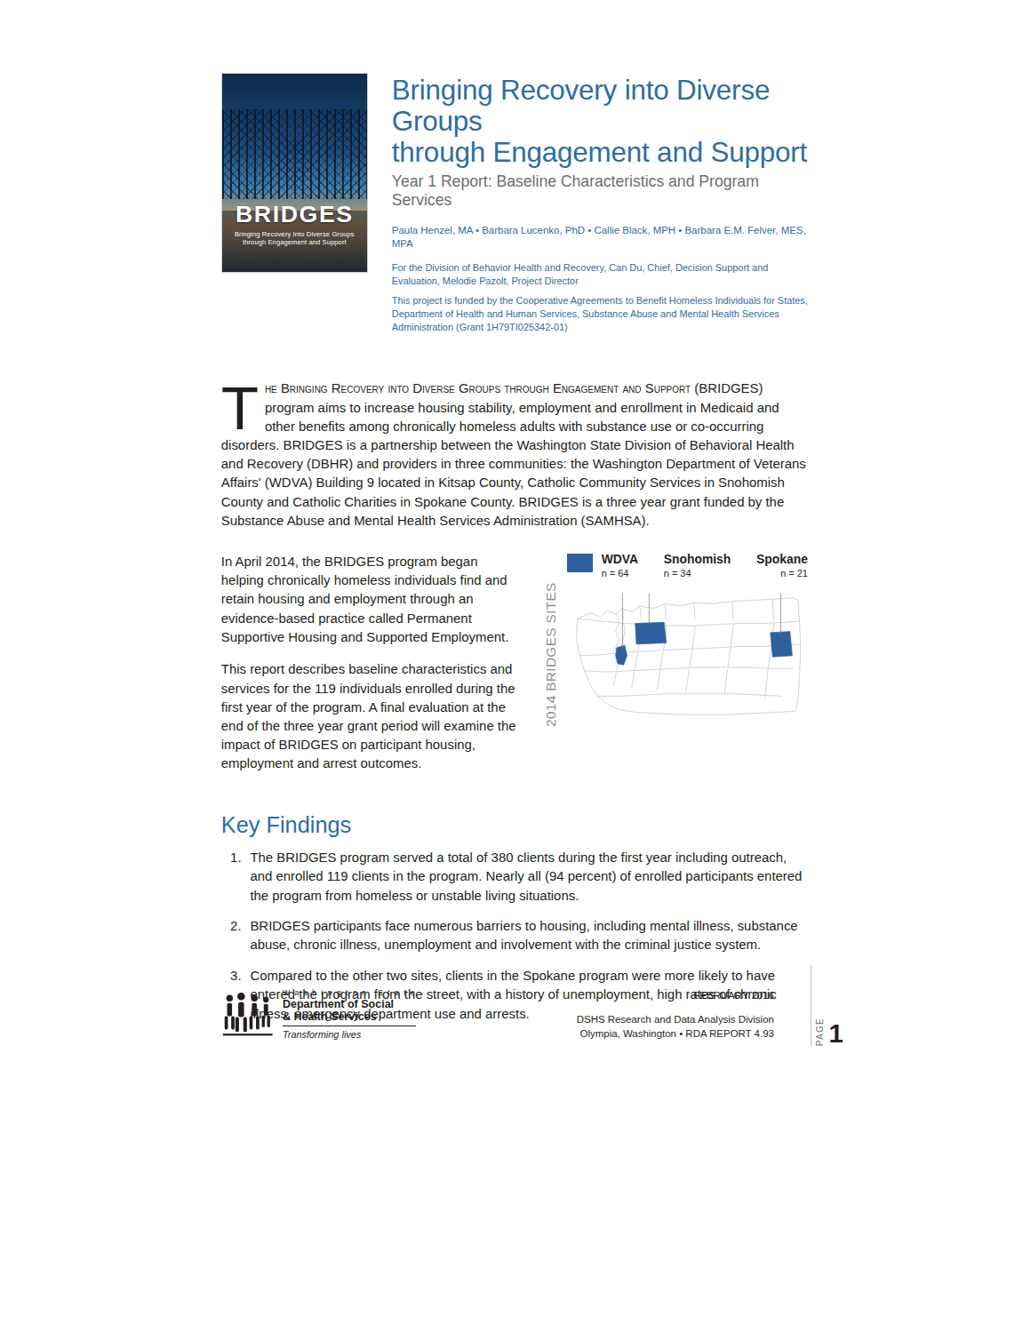BRIDGES Bringing Recovery Into Diverse Groups
through Engagement and Support
Bringing Recovery into Diverse Groups
through Engagement and Support
Year 1 Report: Baseline Characteristics and Program Services
Paula Henzel, MA • Barbara Lucenko, PhD • Callie Black, MPH • Barbara E.M. Felver, MES, MPA
For the Division of Behavior Health and Recovery, Can Du, Chief, Decision Support and Evaluation, Melodie Pazolt, Project Director
This project is funded by the Cooperative Agreements to Benefit Homeless Individuals for States, Department of Health and Human Services, Substance Abuse and Mental Health Services Administration (Grant 1H79TI025342-01)
The Bringing Recovery into Diverse Groups through Engagement and Support (BRIDGES) program aims to increase housing stability, employment and enrollment in Medicaid and other benefits among chronically homeless adults with substance use or co-occurring disorders. BRIDGES is a partnership between the Washington State Division of Behavioral Health and Recovery (DBHR) and providers in three communities: the Washington Department of Veterans Affairs' (WDVA) Building 9 located in Kitsap County, Catholic Community Services in Snohomish County and Catholic Charities in Spokane County. BRIDGES is a three year grant funded by the Substance Abuse and Mental Health Services Administration (SAMHSA).
In April 2014, the BRIDGES program began helping chronically homeless individuals find and retain housing and employment through an evidence-based practice called Permanent Supportive Housing and Supported Employment.
This report describes baseline characteristics and services for the 119 individuals enrolled during the first year of the program. A final evaluation at the end of the three year grant period will examine the impact of BRIDGES on participant housing, employment and arrest outcomes.
2014 BRIDGES SITES
WDVA n = 64
Snohomish n = 34
Spokane n = 21
Key Findings
The BRIDGES program served a total of 380 clients during the first year including outreach, and enrolled 119 clients in the program. Nearly all (94 percent) of enrolled participants entered the program from homeless or unstable living situations.
BRIDGES participants face numerous barriers to housing, including mental illness, substance abuse, chronic illness, unemployment and involvement with the criminal justice system.
Compared to the other two sites, clients in the Spokane program were more likely to have entered the program from the street, with a history of unemployment, high rates of chronic illness, emergency department use and arrests.
W a s h i n g t o n S t a t e
Department of Social
& Health Services
Transforming lives
FEBRUARY 2016
DSHS Research and Data Analysis Division
Olympia, Washington • RDA REPORT 4.93
PAGE 1